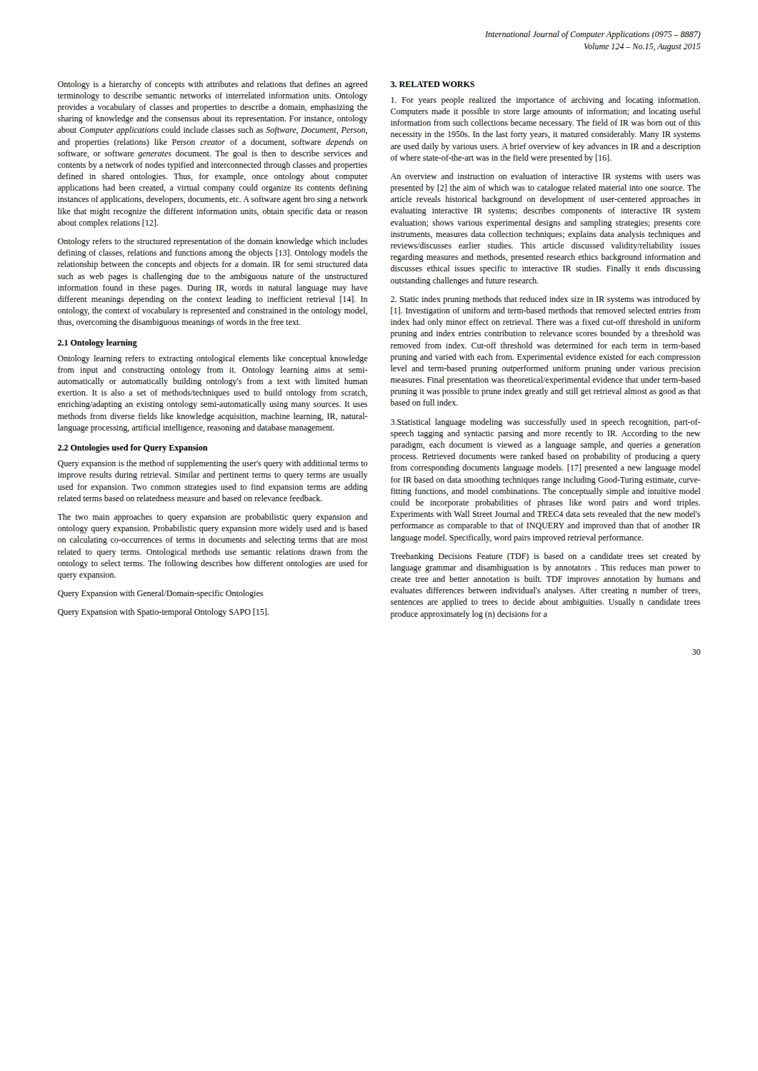International Journal of Computer Applications (0975 – 8887)
Volume 124 – No.15, August 2015
Ontology is a hierarchy of concepts with attributes and relations that defines an agreed terminology to describe semantic networks of interrelated information units. Ontology provides a vocabulary of classes and properties to describe a domain, emphasizing the sharing of knowledge and the consensus about its representation. For instance, ontology about Computer applications could include classes such as Software, Document, Person, and properties (relations) like Person creator of a document, software depends on software, or software generates document. The goal is then to describe services and contents by a network of nodes typified and interconnected through classes and properties defined in shared ontologies. Thus, for example, once ontology about computer applications had been created, a virtual company could organize its contents defining instances of applications, developers, documents, etc. A software agent bro sing a network like that might recognize the different information units, obtain specific data or reason about complex relations [12].
Ontology refers to the structured representation of the domain knowledge which includes defining of classes, relations and functions among the objects [13]. Ontology models the relationship between the concepts and objects for a domain. IR for semi structured data such as web pages is challenging due to the ambiguous nature of the unstructured information found in these pages. During IR, words in natural language may have different meanings depending on the context leading to inefficient retrieval [14]. In ontology, the context of vocabulary is represented and constrained in the ontology model, thus, overcoming the disambiguous meanings of words in the free text.
2.1 Ontology learning
Ontology learning refers to extracting ontological elements like conceptual knowledge from input and constructing ontology from it. Ontology learning aims at semi-automatically or automatically building ontology's from a text with limited human exertion. It is also a set of methods/techniques used to build ontology from scratch, enriching/adapting an existing ontology semi-automatically using many sources. It uses methods from diverse fields like knowledge acquisition, machine learning, IR, natural-language processing, artificial intelligence, reasoning and database management.
2.2 Ontologies used for Query Expansion
Query expansion is the method of supplementing the user's query with additional terms to improve results during retrieval. Similar and pertinent terms to query terms are usually used for expansion. Two common strategies used to find expansion terms are adding related terms based on relatedness measure and based on relevance feedback.
The two main approaches to query expansion are probabilistic query expansion and ontology query expansion. Probabilistic query expansion more widely used and is based on calculating co-occurrences of terms in documents and selecting terms that are most related to query terms. Ontological methods use semantic relations drawn from the ontology to select terms. The following describes how different ontologies are used for query expansion.
Query Expansion with General/Domain-specific Ontologies
Query Expansion with Spatio-temporal Ontology SAPO [15].
3. RELATED WORKS
1. For years people realized the importance of archiving and locating information. Computers made it possible to store large amounts of information; and locating useful information from such collections became necessary. The field of IR was born out of this necessity in the 1950s. In the last forty years, it matured considerably. Many IR systems are used daily by various users. A brief overview of key advances in IR and a description of where state-of-the-art was in the field were presented by [16].
An overview and instruction on evaluation of interactive IR systems with users was presented by [2] the aim of which was to catalogue related material into one source. The article reveals historical background on development of user-centered approaches in evaluating interactive IR systems; describes components of interactive IR system evaluation; shows various experimental designs and sampling strategies; presents core instruments, measures data collection techniques; explains data analysis techniques and reviews/discusses earlier studies. This article discussed validity/reliability issues regarding measures and methods, presented research ethics background information and discusses ethical issues specific to interactive IR studies. Finally it ends discussing outstanding challenges and future research.
2. Static index pruning methods that reduced index size in IR systems was introduced by [1]. Investigation of uniform and term-based methods that removed selected entries from index had only minor effect on retrieval. There was a fixed cut-off threshold in uniform pruning and index entries contribution to relevance scores bounded by a threshold was removed from index. Cut-off threshold was determined for each term in term-based pruning and varied with each from. Experimental evidence existed for each compression level and term-based pruning outperformed uniform pruning under various precision measures. Final presentation was theoretical/experimental evidence that under term-based pruning it was possible to prune index greatly and still get retrieval almost as good as that based on full index.
3.Statistical language modeling was successfully used in speech recognition, part-of-speech tagging and syntactic parsing and more recently to IR. According to the new paradigm, each document is viewed as a language sample, and queries a generation process. Retrieved documents were ranked based on probability of producing a query from corresponding documents language models. [17] presented a new language model for IR based on data smoothing techniques range including Good-Turing estimate, curve-fitting functions, and model combinations. The conceptually simple and intuitive model could be incorporate probabilities of phrases like word pairs and word triples. Experiments with Wall Street Journal and TREC4 data sets revealed that the new model's performance as comparable to that of INQUERY and improved than that of another IR language model. Specifically, word pairs improved retrieval performance.
Treebanking Decisions Feature (TDF) is based on a candidate trees set created by language grammar and disambiguation is by annotators . This reduces man power to create tree and better annotation is built. TDF improves annotation by humans and evaluates differences between individual's analyses. After creating n number of trees, sentences are applied to trees to decide about ambiguities. Usually n candidate trees produce approximately log (n) decisions for a
30